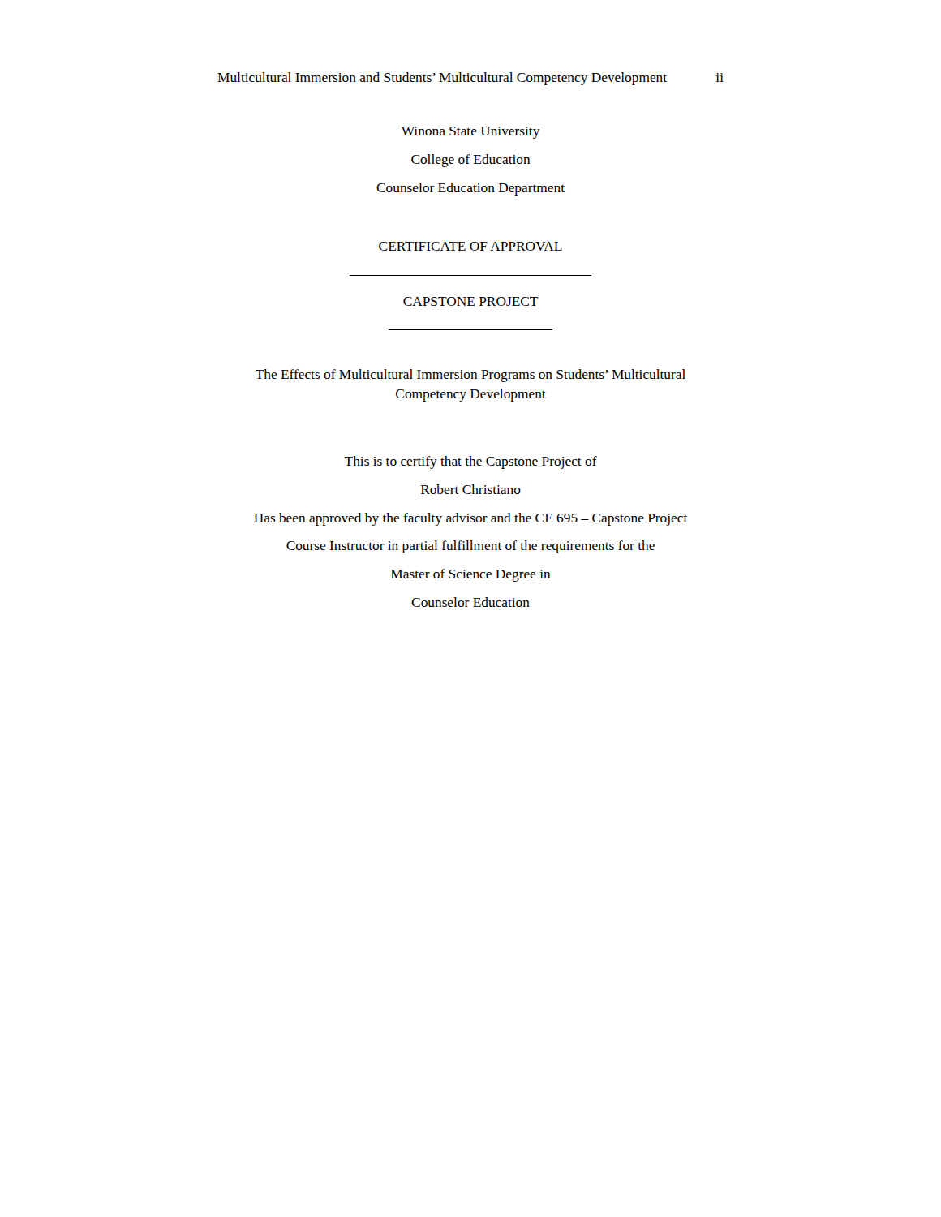Multicultural Immersion and Students’ Multicultural Competency Development ii
Winona State University
College of Education
Counselor Education Department
CERTIFICATE OF APPROVAL
CAPSTONE PROJECT
The Effects of Multicultural Immersion Programs on Students’ Multicultural Competency Development
This is to certify that the Capstone Project of
Robert Christiano
Has been approved by the faculty advisor and the CE 695 – Capstone Project
Course Instructor in partial fulfillment of the requirements for the
Master of Science Degree in
Counselor Education